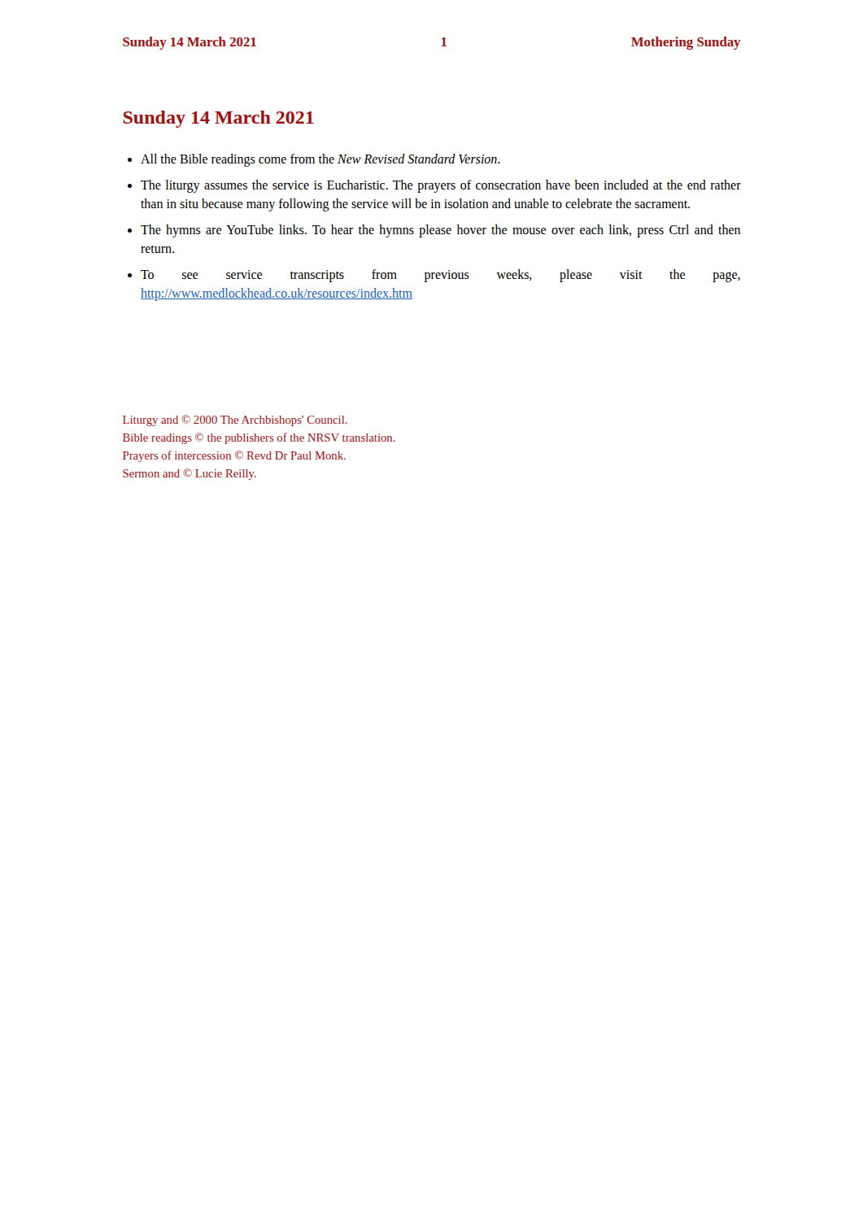Sunday 14 March 2021 1 Mothering Sunday
Sunday 14 March 2021
All the Bible readings come from the New Revised Standard Version.
The liturgy assumes the service is Eucharistic. The prayers of consecration have been included at the end rather than in situ because many following the service will be in isolation and unable to celebrate the sacrament.
The hymns are YouTube links. To hear the hymns please hover the mouse over each link, press Ctrl and then return.
To see service transcripts from previous weeks, please visit the page, http://www.medlockhead.co.uk/resources/index.htm
Liturgy and © 2000 The Archbishops' Council.
Bible readings © the publishers of the NRSV translation.
Prayers of intercession © Revd Dr Paul Monk.
Sermon and © Lucie Reilly.